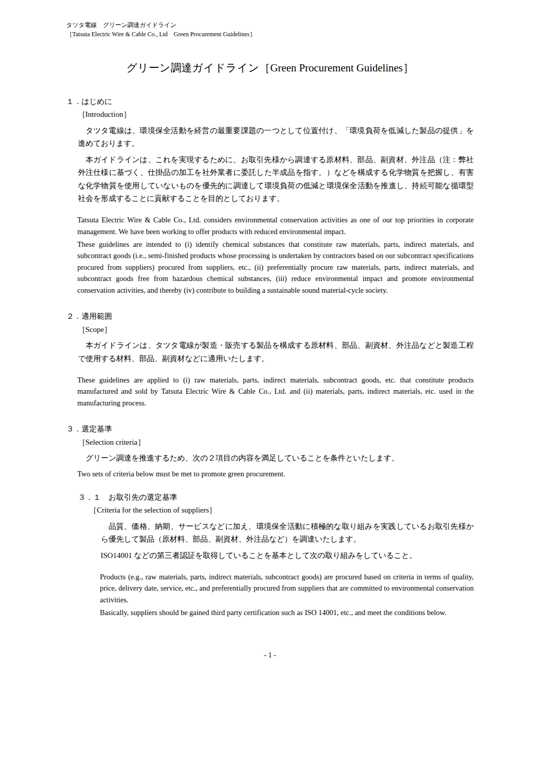タツタ電線　グリーン調達ガイドライン
［Tatsuta Electric Wire & Cable Co., Ltd　Green Procurement Guidelines］
グリーン調達ガイドライン［Green Procurement Guidelines］
１．はじめに
［Introduction］
タツタ電線は、環境保全活動を経営の最重要課題の一つとして位置付け、「環境負荷を低減した製品の提供」を進めております。
本ガイドラインは、これを実現するために、お取引先様から調達する原材料、部品、副資材、外注品（注：弊社外注仕様に基づく、仕掛品の加工を社外業者に委託した半成品を指す。）などを構成する化学物質を把握し、有害な化学物質を使用していないものを優先的に調達して環境負荷の低減と環境保全活動を推進し、持続可能な循環型社会を形成することに貢献することを目的としております。
Tatsuta Electric Wire & Cable Co., Ltd. considers environmental conservation activities as one of our top priorities in corporate management. We have been working to offer products with reduced environmental impact.
These guidelines are intended to (i) identify chemical substances that constitute raw materials, parts, indirect materials, and subcontract goods (i.e., semi-finished products whose processing is undertaken by contractors based on our subcontract specifications procured from suppliers) procured from suppliers, etc., (ii) preferentially procure raw materials, parts, indirect materials, and subcontract goods free from hazardous chemical substances, (iii) reduce environmental impact and promote environmental conservation activities, and thereby (iv) contribute to building a sustainable sound material-cycle society.
２．適用範囲
［Scope］
本ガイドラインは、タツタ電線が製造・販売する製品を構成する原材料、部品、副資材、外注品などと製造工程で使用する材料、部品、副資材などに適用いたします。
These guidelines are applied to (i) raw materials, parts, indirect materials, subcontract goods, etc. that constitute products manufactured and sold by Tatsuta Electric Wire & Cable Co., Ltd. and (ii) materials, parts, indirect materials, etc. used in the manufacturing process.
３．選定基準
［Selection criteria］
グリーン調達を推進するため、次の２項目の内容を満足していることを条件といたします。
Two sets of criteria below must be met to promote green procurement.
３．１　お取引先の選定基準
［Criteria for the selection of suppliers］
品質、価格、納期、サービスなどに加え、環境保全活動に積極的な取り組みを実践しているお取引先様から優先して製品（原材料、部品、副資材、外注品など）を調達いたします。
ISO14001 などの第三者認証を取得していることを基本として次の取り組みをしていること。
Products (e.g., raw materials, parts, indirect materials, subcontract goods) are procured based on criteria in terms of quality, price, delivery date, service, etc., and preferentially procured from suppliers that are committed to environmental conservation activities.
Basically, suppliers should be gained third party certification such as ISO 14001, etc., and meet the conditions below.
- 1 -